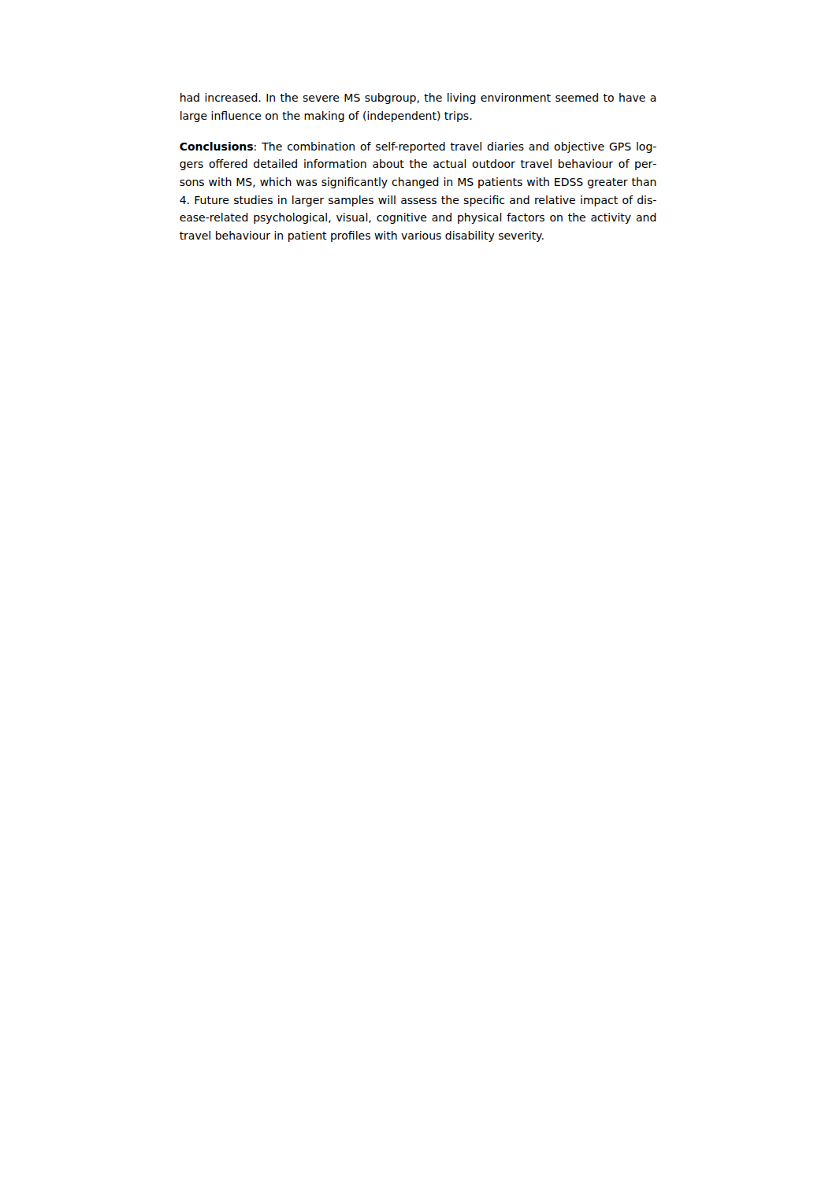had increased. In the severe MS subgroup, the living environment seemed to have a large influence on the making of (independent) trips.
Conclusions: The combination of self-reported travel diaries and objective GPS loggers offered detailed information about the actual outdoor travel behaviour of persons with MS, which was significantly changed in MS patients with EDSS greater than 4. Future studies in larger samples will assess the specific and relative impact of disease-related psychological, visual, cognitive and physical factors on the activity and travel behaviour in patient profiles with various disability severity.